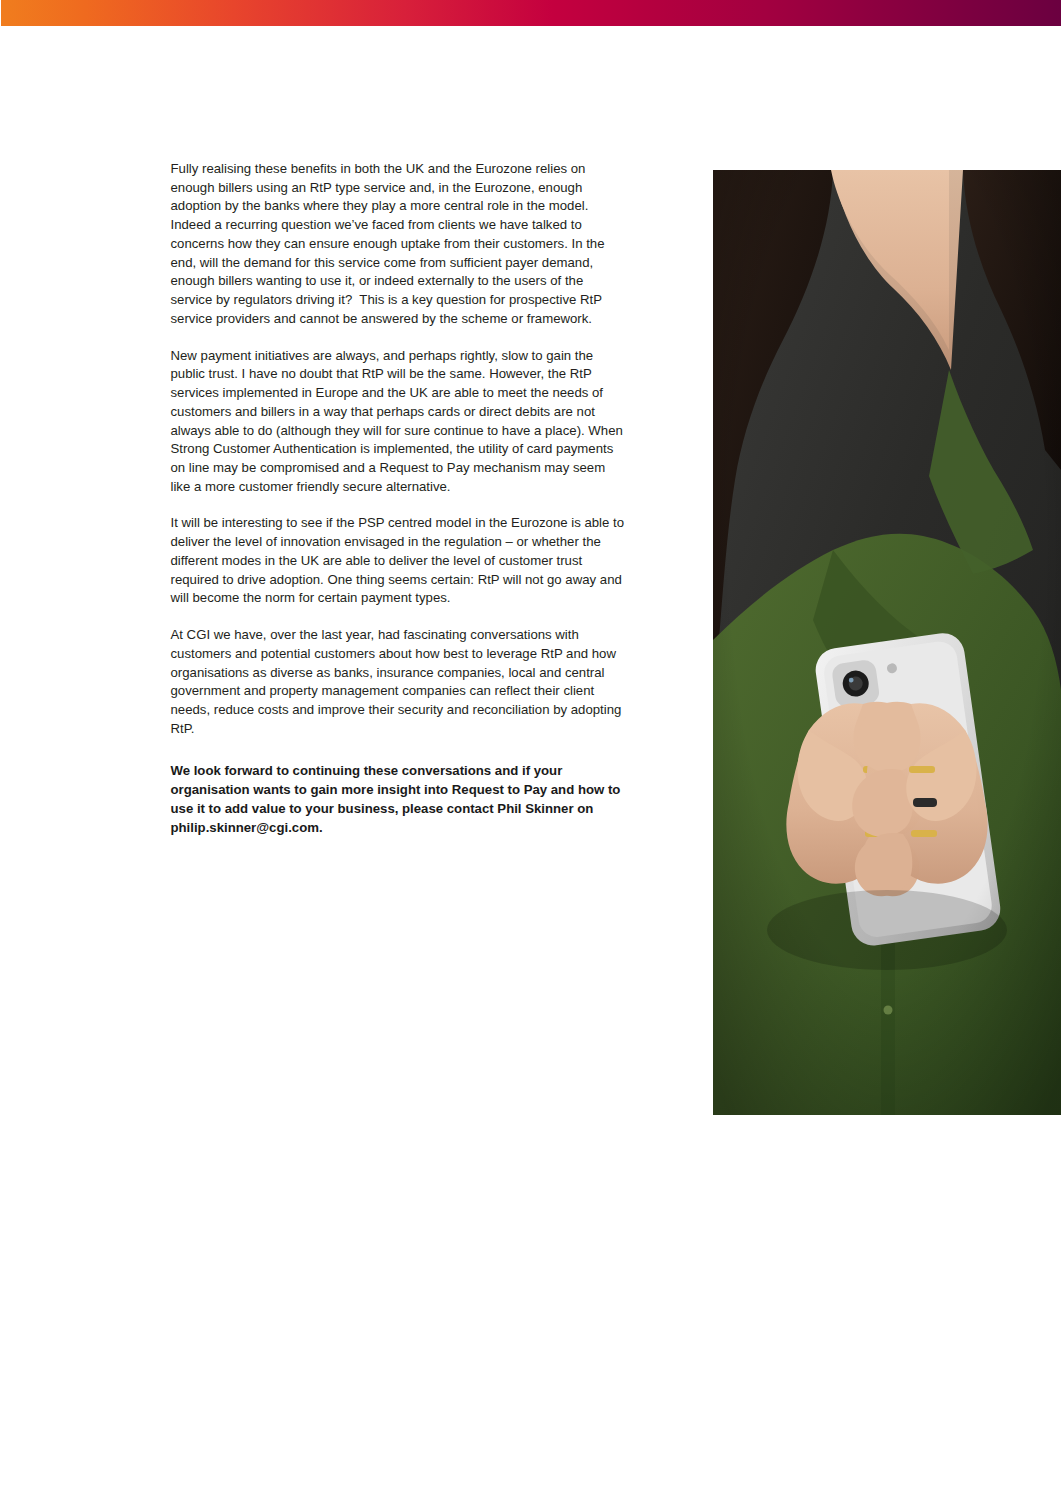Fully realising these benefits in both the UK and the Eurozone relies on enough billers using an RtP type service and, in the Eurozone, enough adoption by the banks where they play a more central role in the model. Indeed a recurring question we’ve faced from clients we have talked to concerns how they can ensure enough uptake from their customers. In the end, will the demand for this service come from sufficient payer demand, enough billers wanting to use it, or indeed externally to the users of the service by regulators driving it? This is a key question for prospective RtP service providers and cannot be answered by the scheme or framework.
New payment initiatives are always, and perhaps rightly, slow to gain the public trust. I have no doubt that RtP will be the same. However, the RtP services implemented in Europe and the UK are able to meet the needs of customers and billers in a way that perhaps cards or direct debits are not always able to do (although they will for sure continue to have a place). When Strong Customer Authentication is implemented, the utility of card payments on line may be compromised and a Request to Pay mechanism may seem like a more customer friendly secure alternative.
It will be interesting to see if the PSP centred model in the Eurozone is able to deliver the level of innovation envisaged in the regulation – or whether the different modes in the UK are able to deliver the level of customer trust required to drive adoption. One thing seems certain: RtP will not go away and will become the norm for certain payment types.
At CGI we have, over the last year, had fascinating conversations with customers and potential customers about how best to leverage RtP and how organisations as diverse as banks, insurance companies, local and central government and property management companies can reflect their client needs, reduce costs and improve their security and reconciliation by adopting RtP.
We look forward to continuing these conversations and if your organisation wants to gain more insight into Request to Pay and how to use it to add value to your business, please contact Phil Skinner on philip.skinner@cgi.com.